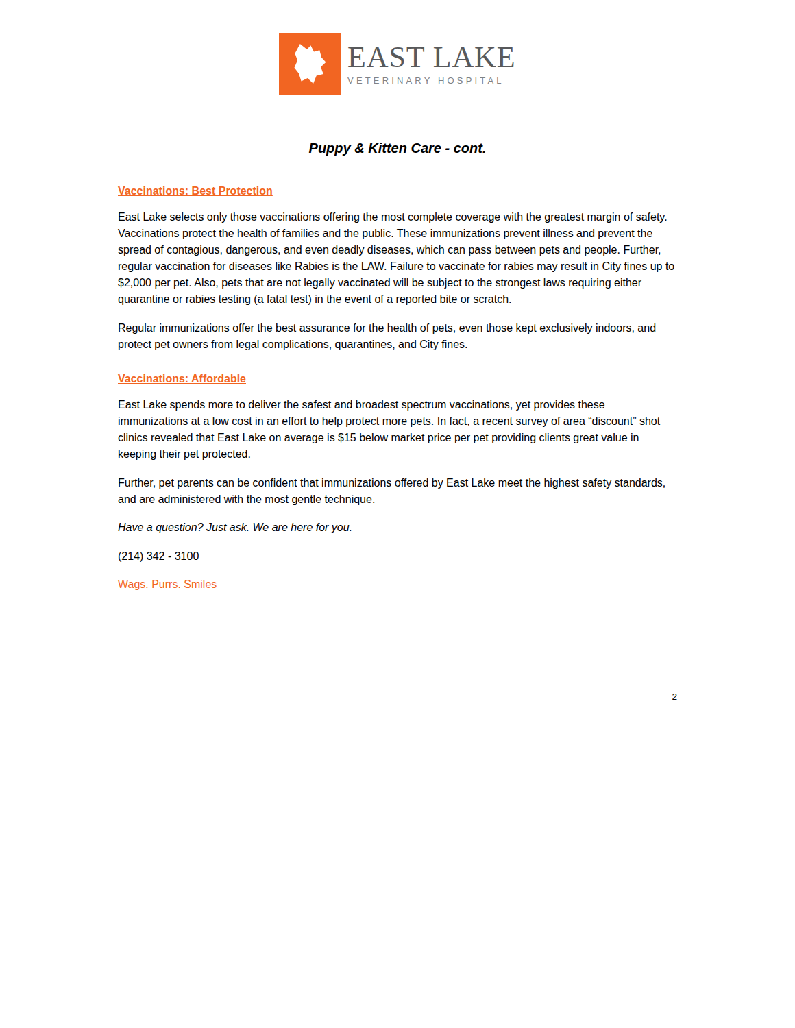EAST LAKE
VETERINARY HOSPITAL
Puppy & Kitten Care - cont.
Vaccinations: Best Protection
East Lake selects only those vaccinations offering the most complete coverage with the greatest margin of safety. Vaccinations protect the health of families and the public. These immunizations prevent illness and prevent the spread of contagious, dangerous, and even deadly diseases, which can pass between pets and people. Further, regular vaccination for diseases like Rabies is the LAW. Failure to vaccinate for rabies may result in City fines up to $2,000 per pet. Also, pets that are not legally vaccinated will be subject to the strongest laws requiring either quarantine or rabies testing (a fatal test) in the event of a reported bite or scratch.
Regular immunizations offer the best assurance for the health of pets, even those kept exclusively indoors, and protect pet owners from legal complications, quarantines, and City fines.
Vaccinations: Affordable
East Lake spends more to deliver the safest and broadest spectrum vaccinations, yet provides these immunizations at a low cost in an effort to help protect more pets. In fact, a recent survey of area “discount” shot clinics revealed that East Lake on average is $15 below market price per pet providing clients great value in keeping their pet protected.
Further, pet parents can be confident that immunizations offered by East Lake meet the highest safety standards, and are administered with the most gentle technique.
Have a question? Just ask. We are here for you.
(214) 342 - 3100
Wags. Purrs. Smiles
2